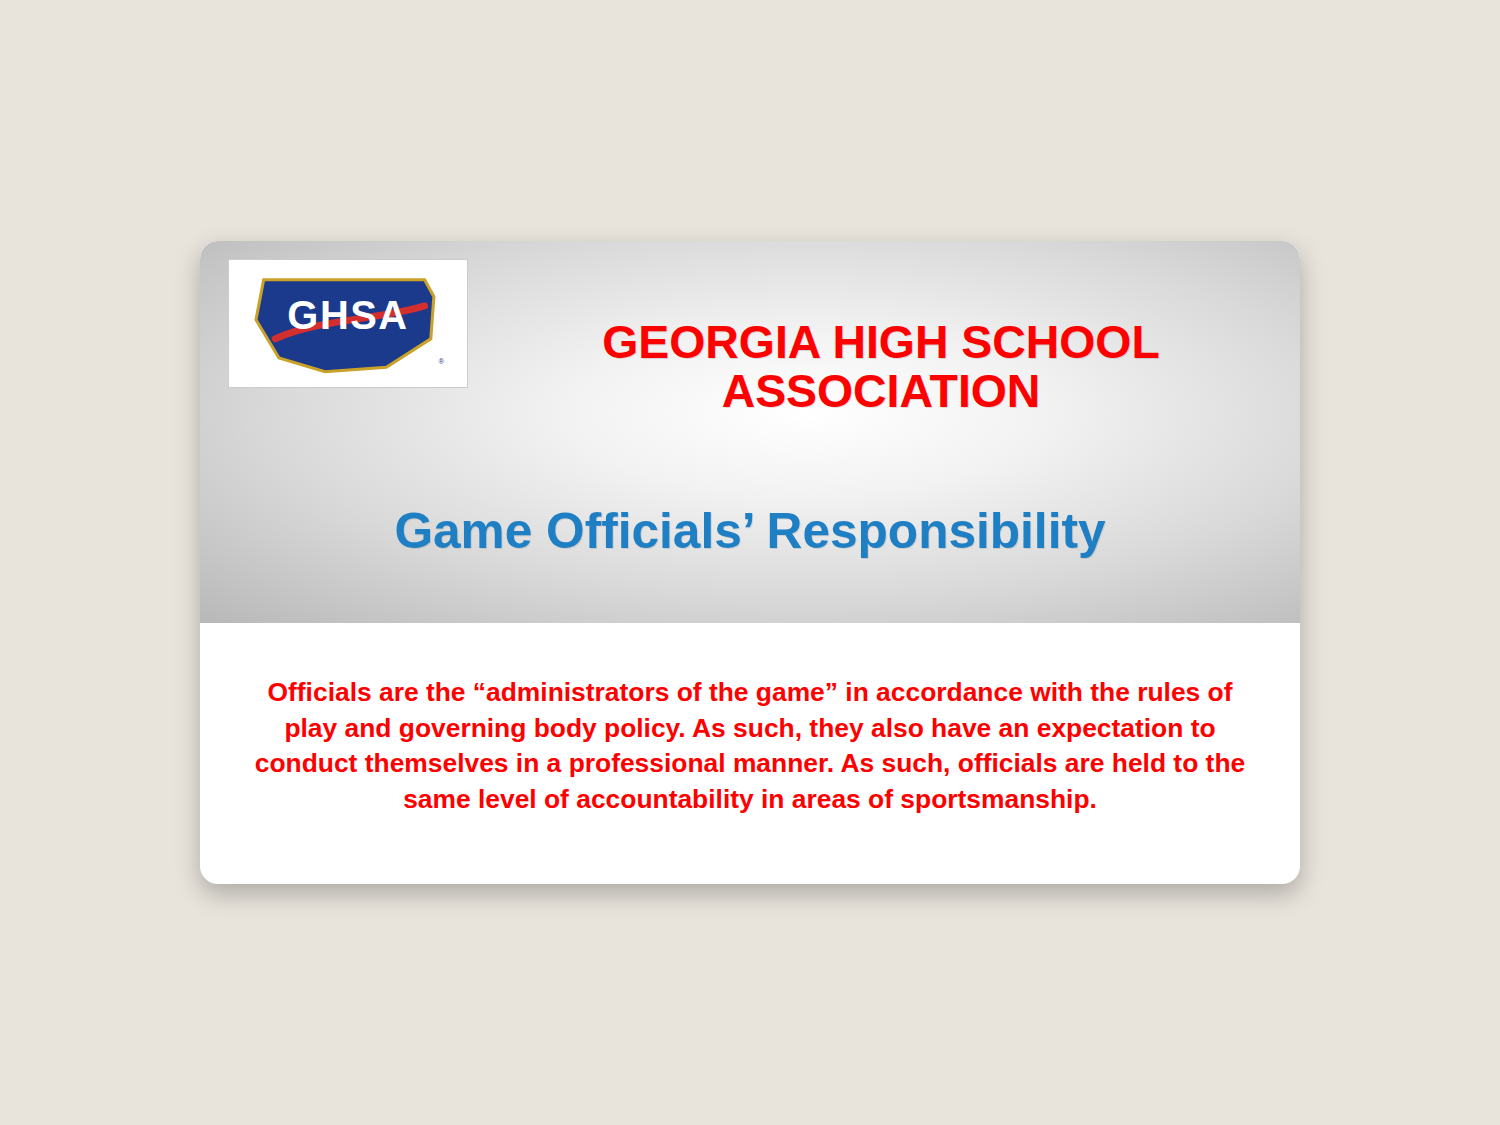GHSA logo GHSA ®
GEORGIA HIGH SCHOOL ASSOCIATION
Game Officials’ Responsibility
Officials are the “administrators of the game” in accordance with the rules of play and governing body policy. As such, they also have an expectation to conduct themselves in a professional manner. As such, officials are held to the same level of accountability in areas of sportsmanship.